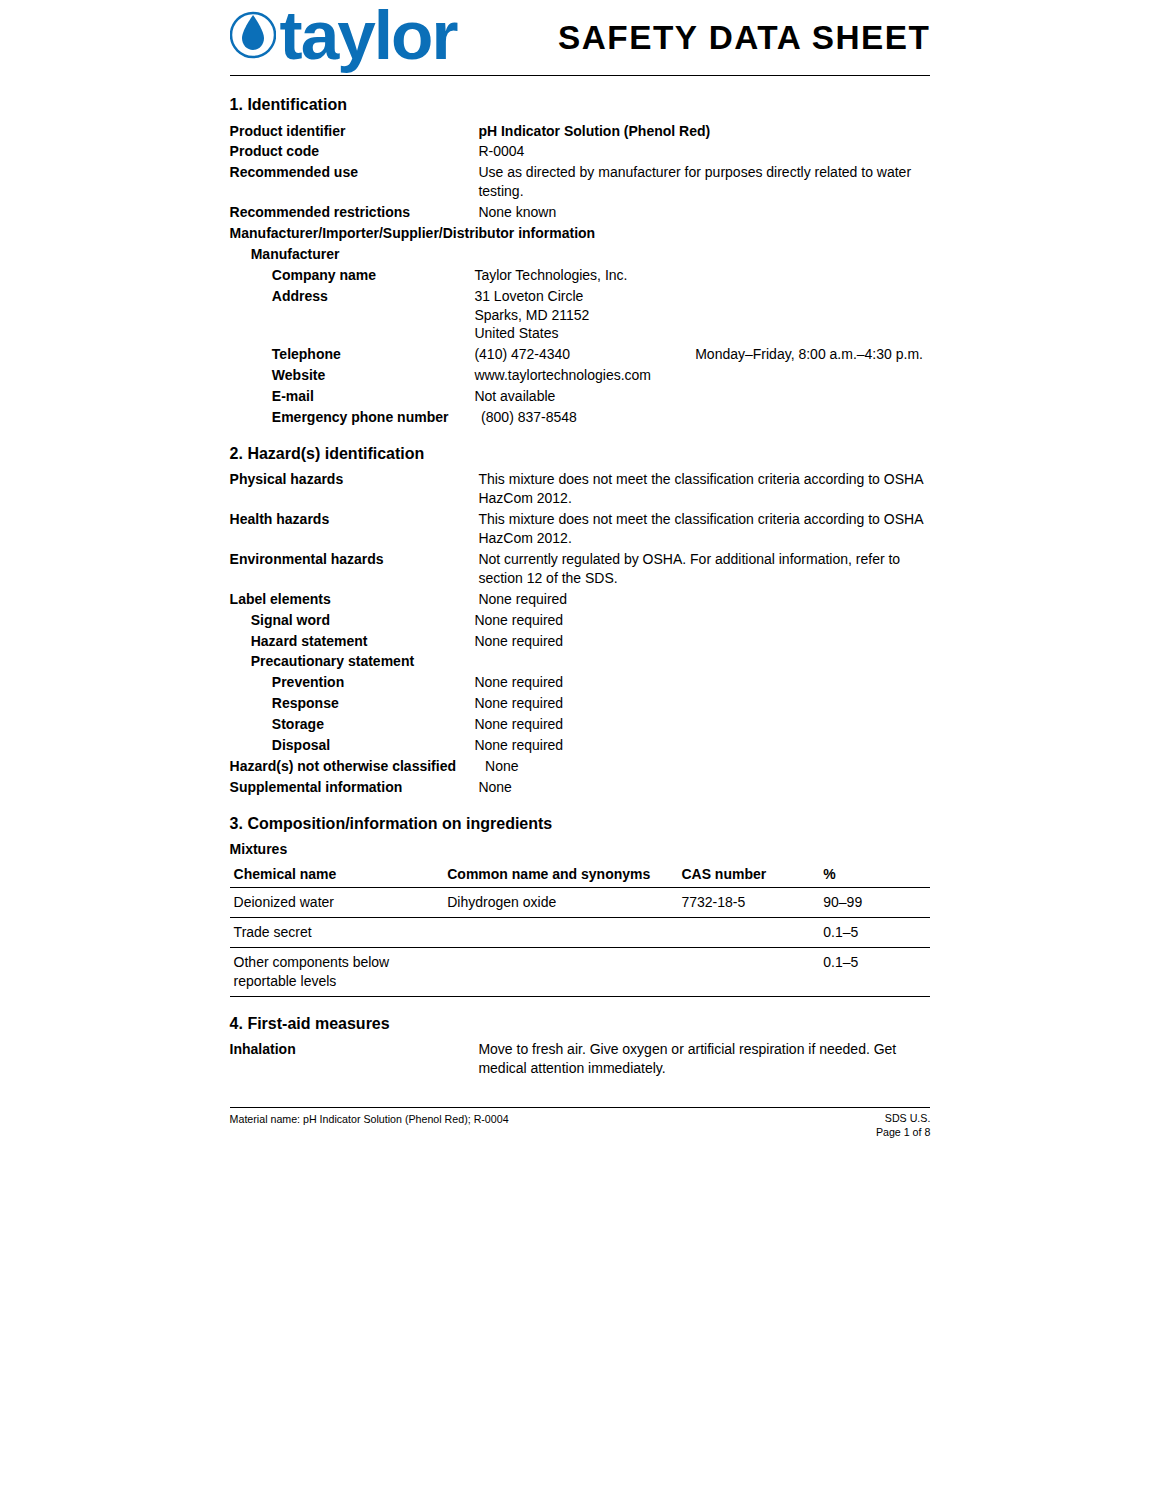taylor
SAFETY DATA SHEET
1. Identification
Product identifier
pH Indicator Solution (Phenol Red)
Product code
R-0004
Recommended use
Use as directed by manufacturer for purposes directly related to water testing.
Recommended restrictions
None known
Manufacturer/Importer/Supplier/Distributor information
Manufacturer
Company name
Taylor Technologies, Inc.
Address
31 Loveton Circle
Sparks, MD 21152
United States
Telephone
(410) 472-4340
Monday–Friday, 8:00 a.m.–4:30 p.m.
Website
www.taylortechnologies.com
E-mail
Not available
Emergency phone number
(800) 837-8548
2. Hazard(s) identification
Physical hazards
This mixture does not meet the classification criteria according to OSHA HazCom 2012.
Health hazards
This mixture does not meet the classification criteria according to OSHA HazCom 2012.
Environmental hazards
Not currently regulated by OSHA. For additional information, refer to section 12 of the SDS.
Label elements
None required
Signal word
None required
Hazard statement
None required
Precautionary statement
Prevention
None required
Response
None required
Storage
None required
Disposal
None required
Hazard(s) not otherwise classified
None
Supplemental information
None
3. Composition/information on ingredients
Mixtures
| Chemical name | Common name and synonyms | CAS number | % |
| --- | --- | --- | --- |
| Deionized water | Dihydrogen oxide | 7732-18-5 | 90–99 |
| Trade secret | | | 0.1–5 |
| Other components below reportable levels | | | 0.1–5 |
4. First-aid measures
Inhalation
Move to fresh air. Give oxygen or artificial respiration if needed. Get medical attention immediately.
Material name: pH Indicator Solution (Phenol Red); R-0004
SDS U.S.
Page 1 of 8